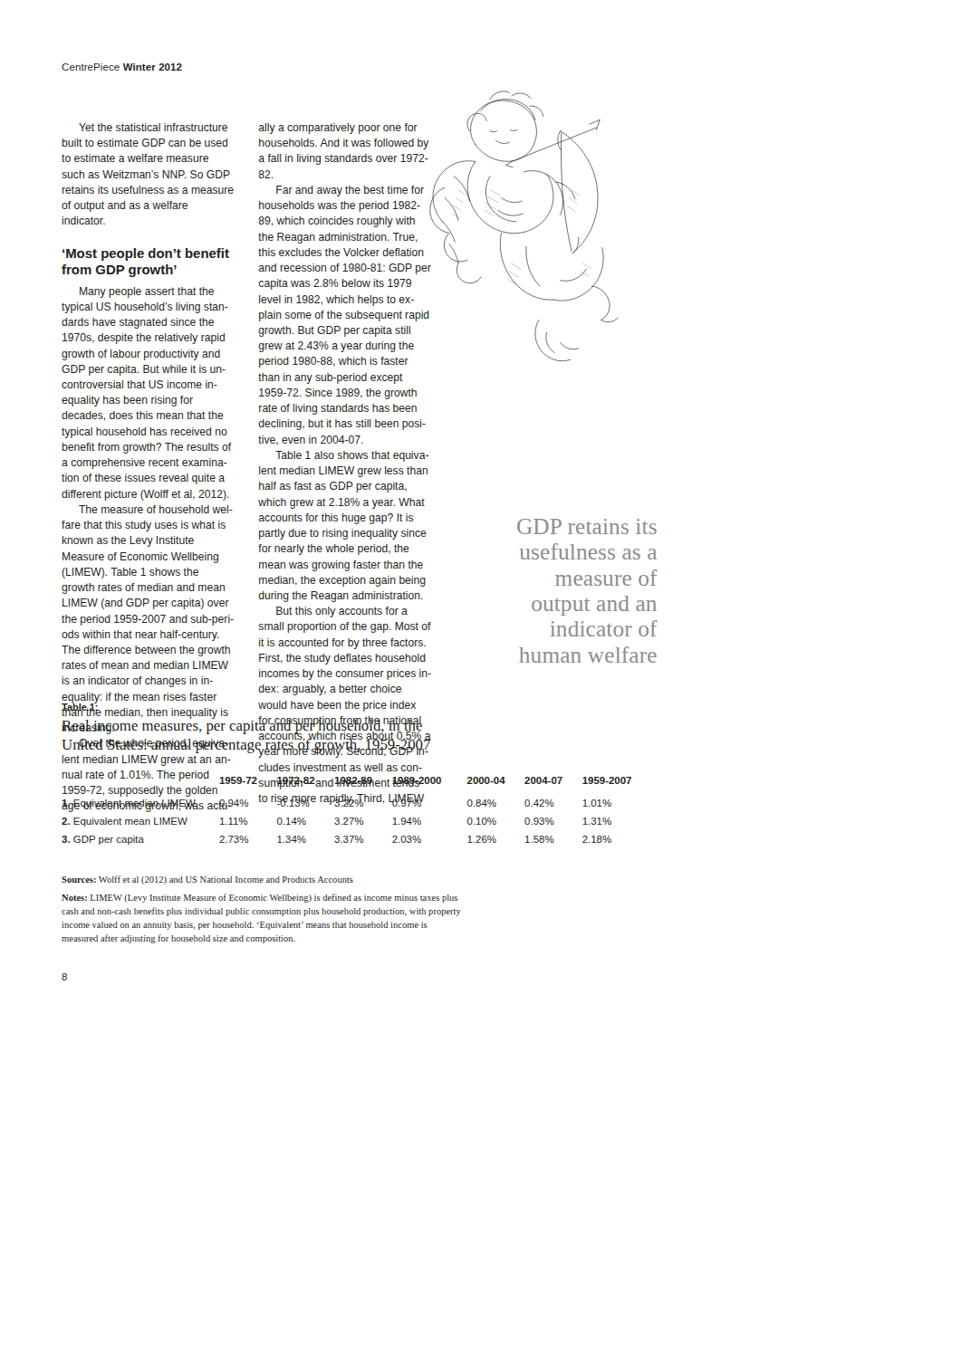CentrePiece Winter 2012
GDP retains its
usefulness as a
measure of
output and an
indicator of
human welfare
Yet the statistical infrastructure built to estimate GDP can be used to estimate a welfare measure such as Weitzman’s NNP. So GDP retains its usefulness as a measure of output and as a welfare indicator.
‘Most people don’t benefit from GDP growth’
Many people assert that the typical US household’s living standards have stagnated since the 1970s, despite the relatively rapid growth of labour productivity and GDP per capita. But while it is uncontroversial that US income inequality has been rising for decades, does this mean that the typical household has received no benefit from growth? The results of a comprehensive recent examination of these issues reveal quite a different picture (Wolff et al, 2012).
The measure of household welfare that this study uses is what is known as the Levy Institute Measure of Economic Wellbeing (LIMEW). Table 1 shows the growth rates of median and mean LIMEW (and GDP per capita) over the period 1959-2007 and sub-periods within that near half-century. The difference between the growth rates of mean and median LIMEW is an indicator of changes in inequality: if the mean rises faster than the median, then inequality is increasing.
Over the whole period, equivalent median LIMEW grew at an annual rate of 1.01%. The period 1959-72, supposedly the golden age of economic growth, was actually a comparatively poor one for households. And it was followed by a fall in living standards over 1972-82.
Far and away the best time for households was the period 1982-89, which coincides roughly with the Reagan administration. True, this excludes the Volcker deflation and recession of 1980-81: GDP per capita was 2.8% below its 1979 level in 1982, which helps to explain some of the subsequent rapid growth. But GDP per capita still grew at 2.43% a year during the period 1980-88, which is faster than in any sub-period except 1959-72. Since 1989, the growth rate of living standards has been declining, but it has still been positive, even in 2004-07.
Table 1 also shows that equivalent median LIMEW grew less than half as fast as GDP per capita, which grew at 2.18% a year. What accounts for this huge gap? It is partly due to rising inequality since for nearly the whole period, the mean was growing faster than the median, the exception again being during the Reagan administration.
But this only accounts for a small proportion of the gap. Most of it is accounted for by three factors. First, the study deflates household incomes by the consumer prices index: arguably, a better choice would have been the price index for consumption from the national accounts, which rises about 0.5% a year more slowly. Second, GDP includes investment as well as consumption – and investment tends to rise more rapidly. Third, LIMEW
Table 1:
Real income measures, per capita and per household, in the
United States: annual percentage rates of growth, 1959-2007
| | 1959-72 | 1972-82 | 1982-89 | 1989-2000 | 2000-04 | 2004-07 | 1959-2007 |
| --- | --- | --- | --- | --- | --- | --- | --- |
| 1. Equivalent median LIMEW | 0.94% | -0.13% | 3.22% | 0.97% | 0.84% | 0.42% | 1.01% |
| 2. Equivalent mean LIMEW | 1.11% | 0.14% | 3.27% | 1.94% | 0.10% | 0.93% | 1.31% |
| 3. GDP per capita | 2.73% | 1.34% | 3.37% | 2.03% | 1.26% | 1.58% | 2.18% |
Sources: Wolff et al (2012) and US National Income and Products Accounts
Notes: LIMEW (Levy Institute Measure of Economic Wellbeing) is defined as income minus taxes plus cash and non-cash benefits plus individual public consumption plus household production, with property income valued on an annuity basis, per household. ‘Equivalent’ means that household income is measured after adjusting for household size and composition.
8